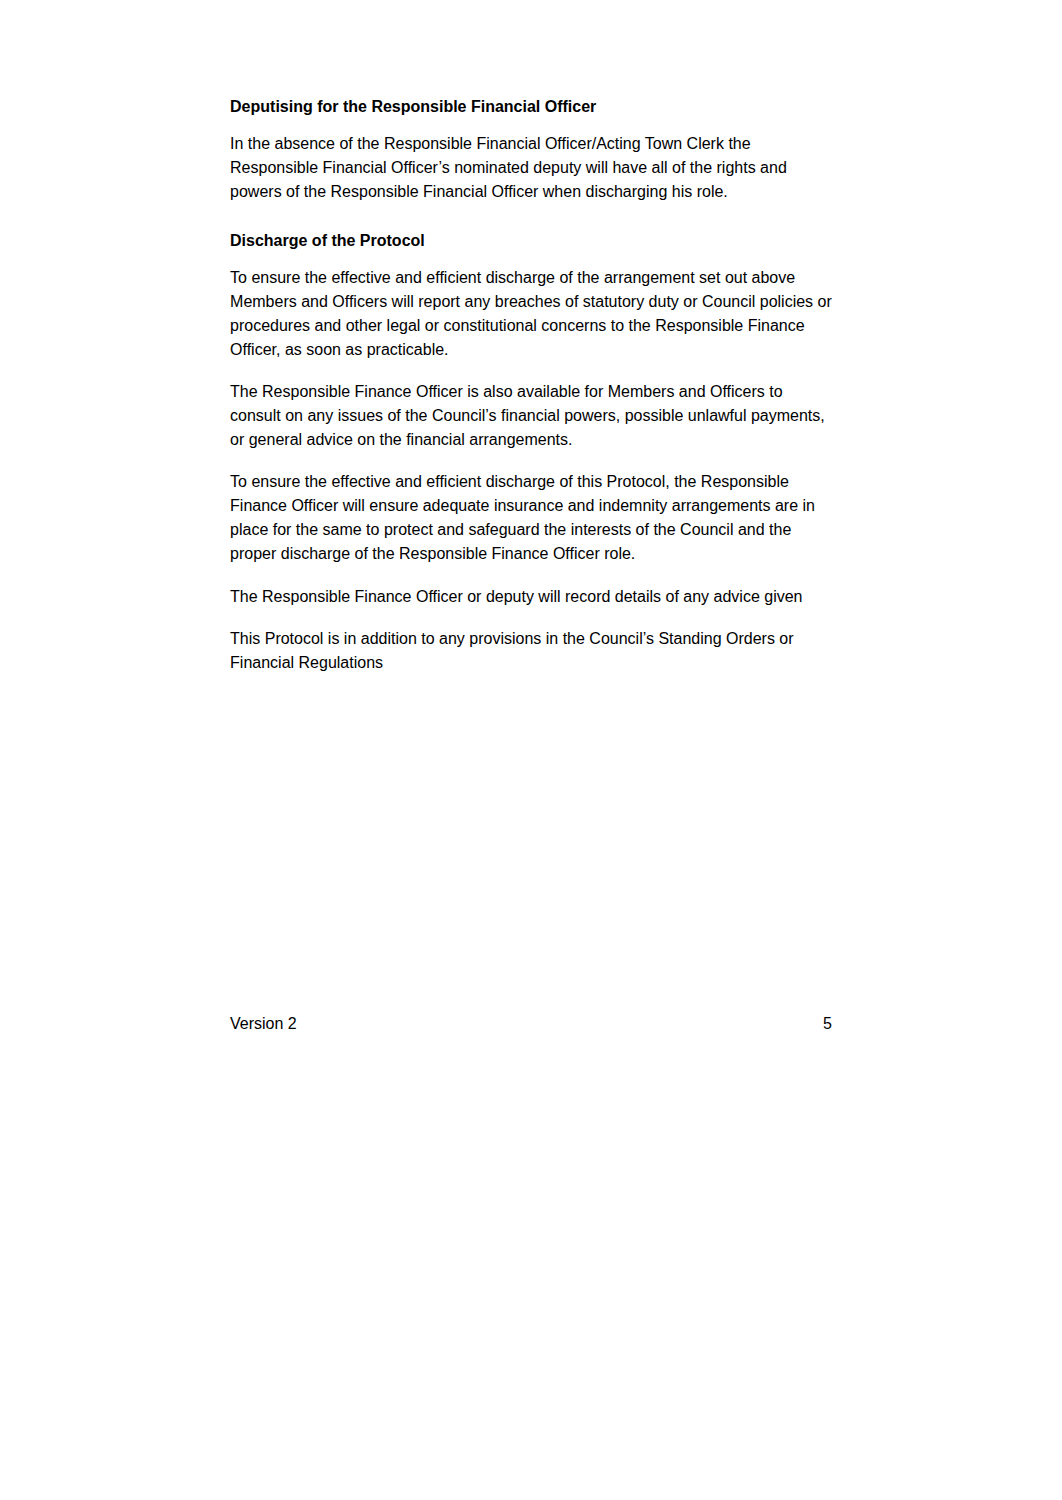Deputising for the Responsible Financial Officer
In the absence of the Responsible Financial Officer/Acting Town Clerk the Responsible Financial Officer’s nominated deputy will have all of the rights and powers of the Responsible Financial Officer when discharging his role.
Discharge of the Protocol
To ensure the effective and efficient discharge of the arrangement set out above Members and Officers will report any breaches of statutory duty or Council policies or procedures and other legal or constitutional concerns to the Responsible Finance Officer, as soon as practicable.
The Responsible Finance Officer is also available for Members and Officers to consult on any issues of the Council’s financial powers, possible unlawful payments, or general advice on the financial arrangements.
To ensure the effective and efficient discharge of this Protocol, the Responsible Finance Officer will ensure adequate insurance and indemnity arrangements are in place for the same to protect and safeguard the interests of the Council and the proper discharge of the Responsible Finance Officer role.
The Responsible Finance Officer or deputy will record details of any advice given
This Protocol is in addition to any provisions in the Council’s Standing Orders or Financial Regulations
Version 2
5